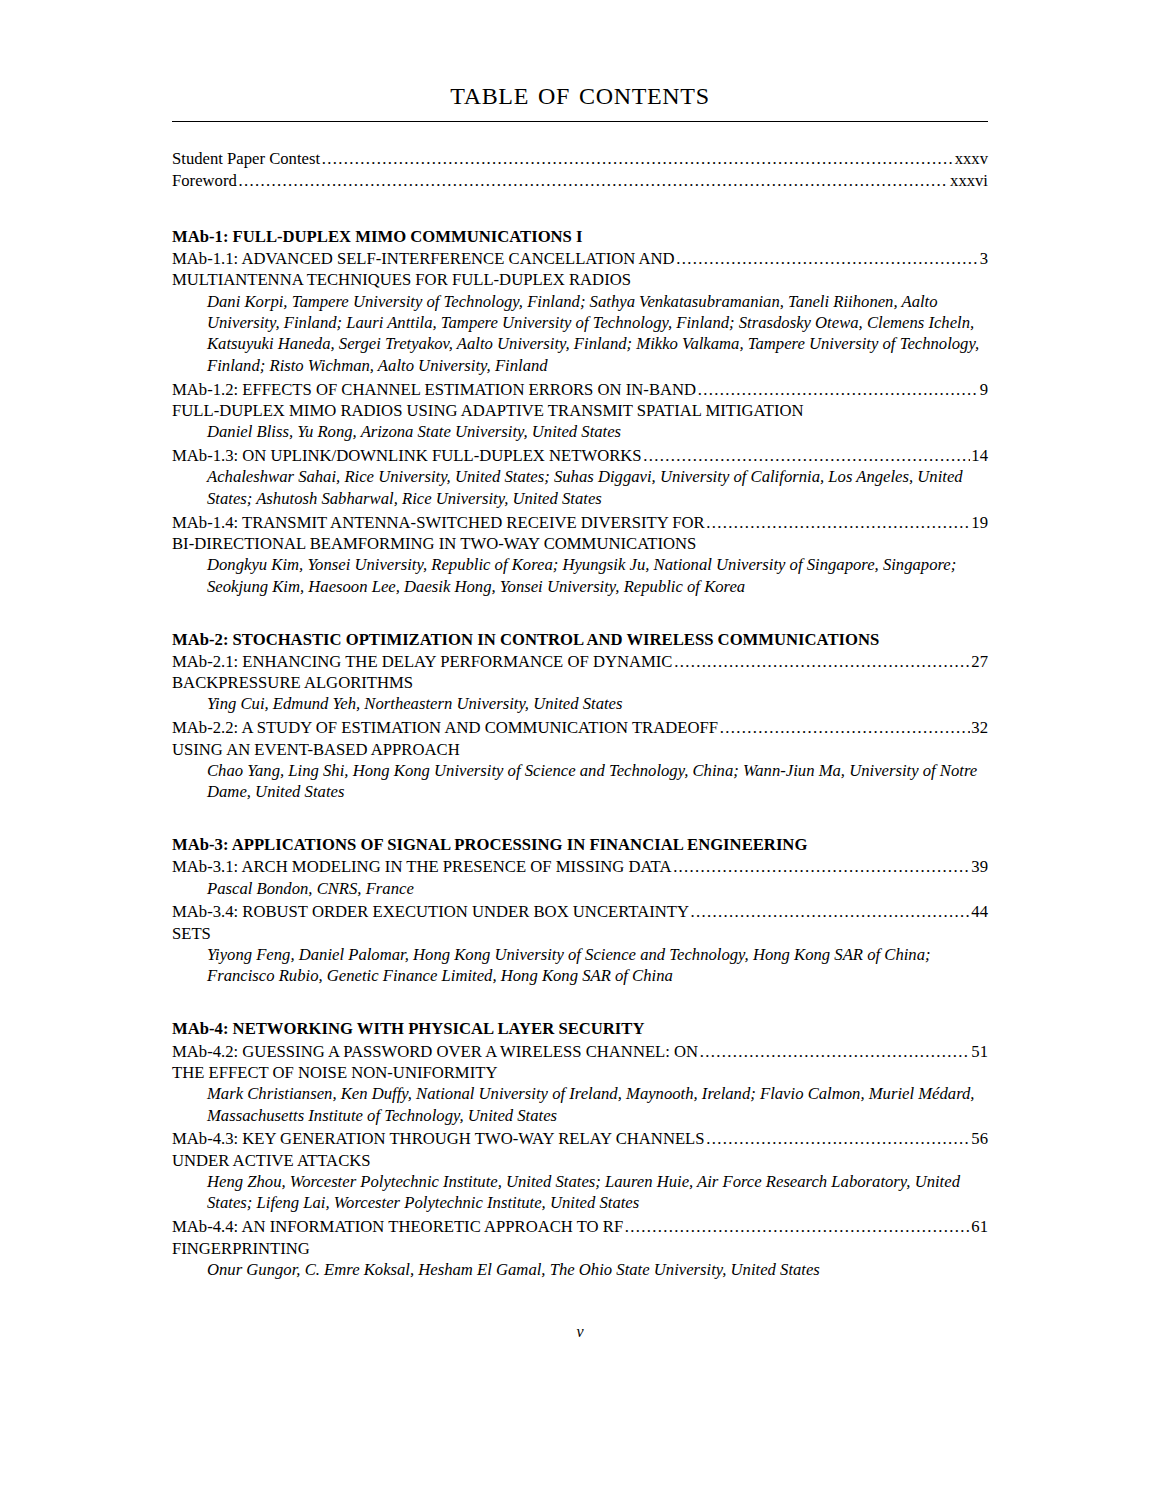TABLE OF CONTENTS
Student Paper Contest .................................................................................................................................................. xxxv
Foreword ............................................................................................................................................................... xxxvi
MAb-1: FULL-DUPLEX MIMO COMMUNICATIONS I
MAb-1.1: ADVANCED SELF-INTERFERENCE CANCELLATION AND ............................................................. 3
MULTIANTENNA TECHNIQUES FOR FULL-DUPLEX RADIOS
Dani Korpi, Tampere University of Technology, Finland; Sathya Venkatasubramanian, Taneli Riihonen, Aalto University, Finland; Lauri Anttila, Tampere University of Technology, Finland; Strasdosky Otewa, Clemens Icheln, Katsuyuki Haneda, Sergei Tretyakov, Aalto University, Finland; Mikko Valkama, Tampere University of Technology, Finland; Risto Wichman, Aalto University, Finland
MAb-1.2: EFFECTS OF CHANNEL ESTIMATION ERRORS ON IN-BAND .......................................................... 9
FULL-DUPLEX MIMO RADIOS USING ADAPTIVE TRANSMIT SPATIAL MITIGATION
Daniel Bliss, Yu Rong, Arizona State University, United States
MAb-1.3: ON UPLINK/DOWNLINK FULL-DUPLEX NETWORKS ..................................................................... 14
Achaleshwar Sahai, Rice University, United States; Suhas Diggavi, University of California, Los Angeles, United States; Ashutosh Sabharwal, Rice University, United States
MAb-1.4: TRANSMIT ANTENNA-SWITCHED RECEIVE DIVERSITY FOR ..................................................... 19
BI-DIRECTIONAL BEAMFORMING IN TWO-WAY COMMUNICATIONS
Dongkyu Kim, Yonsei University, Republic of Korea; Hyungsik Ju, National University of Singapore, Singapore; Seokjung Kim, Haesoon Lee, Daesik Hong, Yonsei University, Republic of Korea
MAb-2: STOCHASTIC OPTIMIZATION IN CONTROL AND WIRELESS COMMUNICATIONS
MAb-2.1: ENHANCING THE DELAY PERFORMANCE OF DYNAMIC ............................................................ 27
BACKPRESSURE ALGORITHMS
Ying Cui, Edmund Yeh, Northeastern University, United States
MAb-2.2: A STUDY OF ESTIMATION AND COMMUNICATION TRADEOFF ................................................. 32
USING AN EVENT-BASED APPROACH
Chao Yang, Ling Shi, Hong Kong University of Science and Technology, China; Wann-Jiun Ma, University of Notre Dame, United States
MAb-3: APPLICATIONS OF SIGNAL PROCESSING IN FINANCIAL ENGINEERING
MAb-3.1: ARCH MODELING IN THE PRESENCE OF MISSING DATA ............................................................ 39
Pascal Bondon, CNRS, France
MAb-3.4: ROBUST ORDER EXECUTION UNDER BOX UNCERTAINTY ......................................................... 44
SETS
Yiyong Feng, Daniel Palomar, Hong Kong University of Science and Technology, Hong Kong SAR of China; Francisco Rubio, Genetic Finance Limited, Hong Kong SAR of China
MAb-4: NETWORKING WITH PHYSICAL LAYER SECURITY
MAb-4.2: GUESSING A PASSWORD OVER A WIRELESS CHANNEL: ON ..................................................... 51
THE EFFECT OF NOISE NON-UNIFORMITY
Mark Christiansen, Ken Duffy, National University of Ireland, Maynooth, Ireland; Flavio Calmon, Muriel Médard, Massachusetts Institute of Technology, United States
MAb-4.3: KEY GENERATION THROUGH TWO-WAY RELAY CHANNELS ..................................................... 56
UNDER ACTIVE ATTACKS
Heng Zhou, Worcester Polytechnic Institute, United States; Lauren Huie, Air Force Research Laboratory, United States; Lifeng Lai, Worcester Polytechnic Institute, United States
MAb-4.4: AN INFORMATION THEORETIC APPROACH TO RF ........................................................................ 61
FINGERPRINTING
Onur Gungor, C. Emre Koksal, Hesham El Gamal, The Ohio State University, United States
v